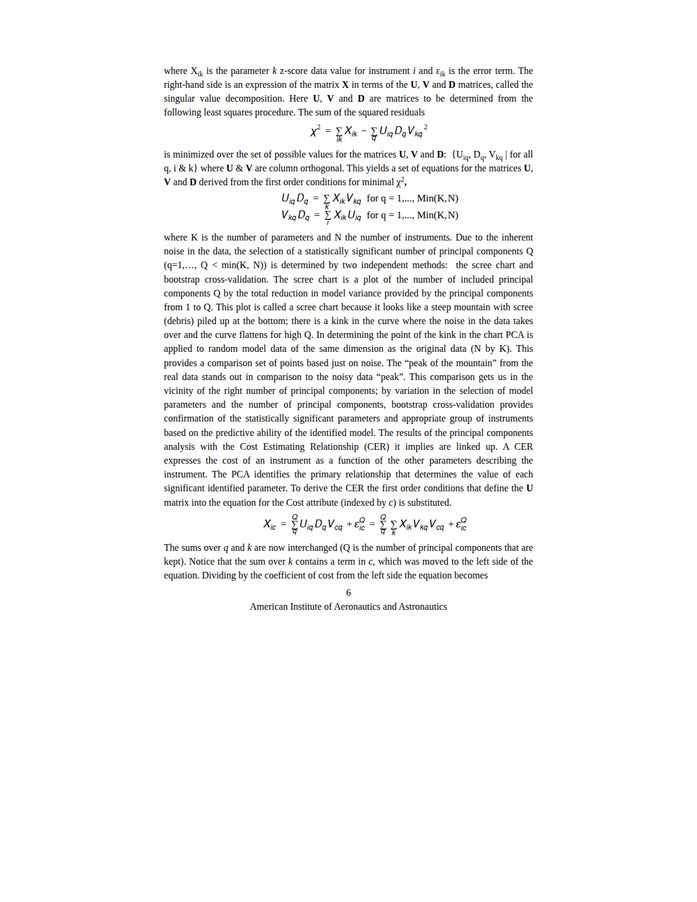where Xik is the parameter k z-score data value for instrument i and εik is the error term. The right-hand side is an expression of the matrix X in terms of the U, V and D matrices, called the singular value decomposition. Here U, V and D are matrices to be determined from the following least squares procedure. The sum of the squared residuals
χ2 = ∑ ik Xik − ∑ q Uiq Dq Vkq 2
is minimized over the set of possible values for the matrices U, V and D: {Uiq, Dq, Vkq | for all q, i & k} where U & V are column orthogonal. This yields a set of equations for the matrices U, V and D derived from the first order conditions for minimal χ2,
Uiq Dq = ∑ k Xik Vkq for q = 1,..., Min(K, N)
Vkq Dq = ∑ i Xik Uiq for q = 1,..., Min(K, N)
where K is the number of parameters and N the number of instruments. Due to the inherent noise in the data, the selection of a statistically significant number of principal components Q (q=1,…, Q < min(K, N)) is determined by two independent methods: the scree chart and bootstrap cross-validation. The scree chart is a plot of the number of included principal components Q by the total reduction in model variance provided by the principal components from 1 to Q. This plot is called a scree chart because it looks like a steep mountain with scree (debris) piled up at the bottom; there is a kink in the curve where the noise in the data takes over and the curve flattens for high Q. In determining the point of the kink in the chart PCA is applied to random model data of the same dimension as the original data (N by K). This provides a comparison set of points based just on noise. The “peak of the mountain” from the real data stands out in comparison to the noisy data “peak”. This comparison gets us in the vicinity of the right number of principal components; by variation in the selection of model parameters and the number of principal components, bootstrap cross-validation provides confirmation of the statistically significant parameters and appropriate group of instruments based on the predictive ability of the identified model. The results of the principal components analysis with the Cost Estimating Relationship (CER) it implies are linked up. A CER expresses the cost of an instrument as a function of the other parameters describing the instrument. The PCA identifies the primary relationship that determines the value of each significant identified parameter. To derive the CER the first order conditions that define the U matrix into the equation for the Cost attribute (indexed by c) is substituted.
Xic = ∑ q Q Uiq Dq Vcq + εicQ = ∑ q Q ∑ k Xik Vkq Vcq + εicQ
The sums over q and k are now interchanged (Q is the number of principal components that are kept). Notice that the sum over k contains a term in c, which was moved to the left side of the equation. Dividing by the coefficient of cost from the left side the equation becomes
6
American Institute of Aeronautics and Astronautics